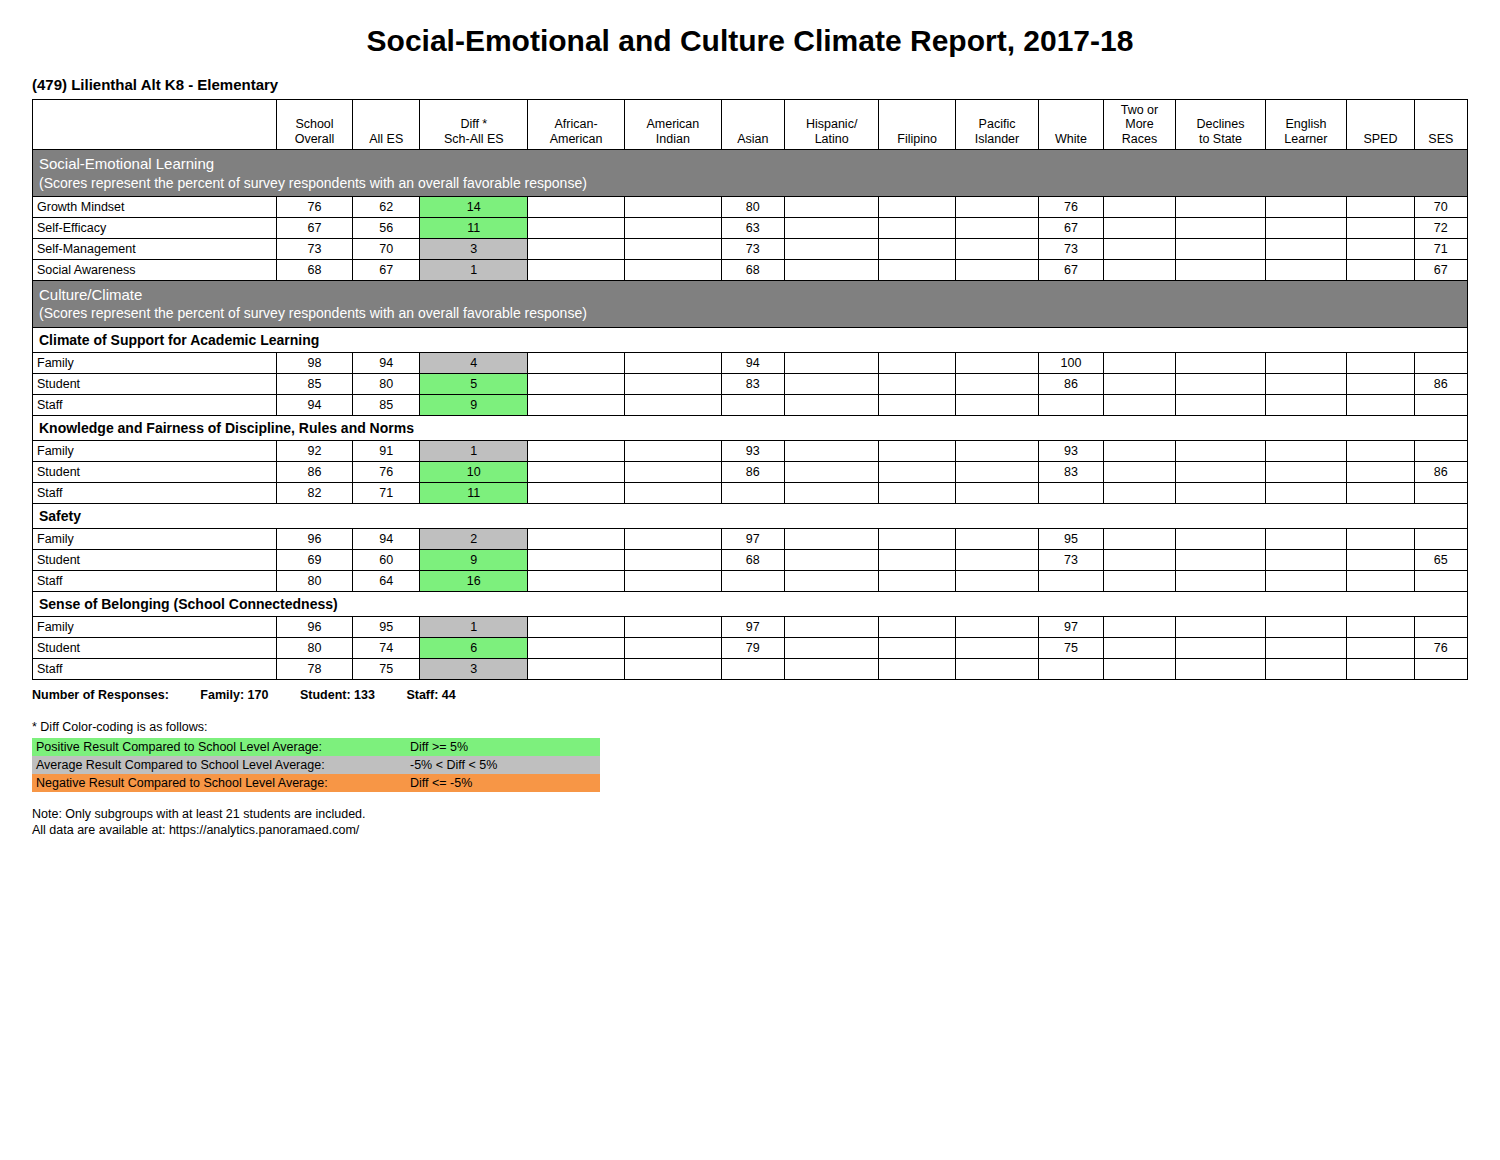Social-Emotional and Culture Climate Report, 2017-18
(479) Lilienthal Alt K8 - Elementary
| | School Overall | All ES | Diff * Sch-All ES | African- American | American Indian | Asian | Hispanic/ Latino | Filipino | Pacific Islander | White | Two or More Races | Declines to State | English Learner | SPED | SES |
| --- | --- | --- | --- | --- | --- | --- | --- | --- | --- | --- | --- | --- | --- | --- | --- |
| Social-Emotional Learning (Scores represent the percent of survey respondents with an overall favorable response) |
| Growth Mindset | 76 | 62 | 14 | | | 80 | | | | 76 | | | | | 70 |
| Self-Efficacy | 67 | 56 | 11 | | | 63 | | | | 67 | | | | | 72 |
| Self-Management | 73 | 70 | 3 | | | 73 | | | | 73 | | | | | 71 |
| Social Awareness | 68 | 67 | 1 | | | 68 | | | | 67 | | | | | 67 |
| Culture/Climate (Scores represent the percent of survey respondents with an overall favorable response) |
| Climate of Support for Academic Learning |
| Family | 98 | 94 | 4 | | | 94 | | | | 100 | | | | | |
| Student | 85 | 80 | 5 | | | 83 | | | | 86 | | | | | 86 |
| Staff | 94 | 85 | 9 | | | | | | | | | | | | |
| Knowledge and Fairness of Discipline, Rules and Norms |
| Family | 92 | 91 | 1 | | | 93 | | | | 93 | | | | | |
| Student | 86 | 76 | 10 | | | 86 | | | | 83 | | | | | 86 |
| Staff | 82 | 71 | 11 | | | | | | | | | | | | |
| Safety |
| Family | 96 | 94 | 2 | | | 97 | | | | 95 | | | | | |
| Student | 69 | 60 | 9 | | | 68 | | | | 73 | | | | | 65 |
| Staff | 80 | 64 | 16 | | | | | | | | | | | | |
| Sense of Belonging (School Connectedness) |
| Family | 96 | 95 | 1 | | | 97 | | | | 97 | | | | | |
| Student | 80 | 74 | 6 | | | 79 | | | | 75 | | | | | 76 |
| Staff | 78 | 75 | 3 | | | | | | | | | | | | |
Number of Responses: Family: 170 Student: 133 Staff: 44
* Diff Color-coding is as follows:
| Positive Result Compared to School Level Average: | Diff >= 5% |
| Average Result Compared to School Level Average: | -5% < Diff < 5% |
| Negative Result Compared to School Level Average: | Diff <= -5% |
Note: Only subgroups with at least 21 students are included.
All data are available at: https://analytics.panoramaed.com/